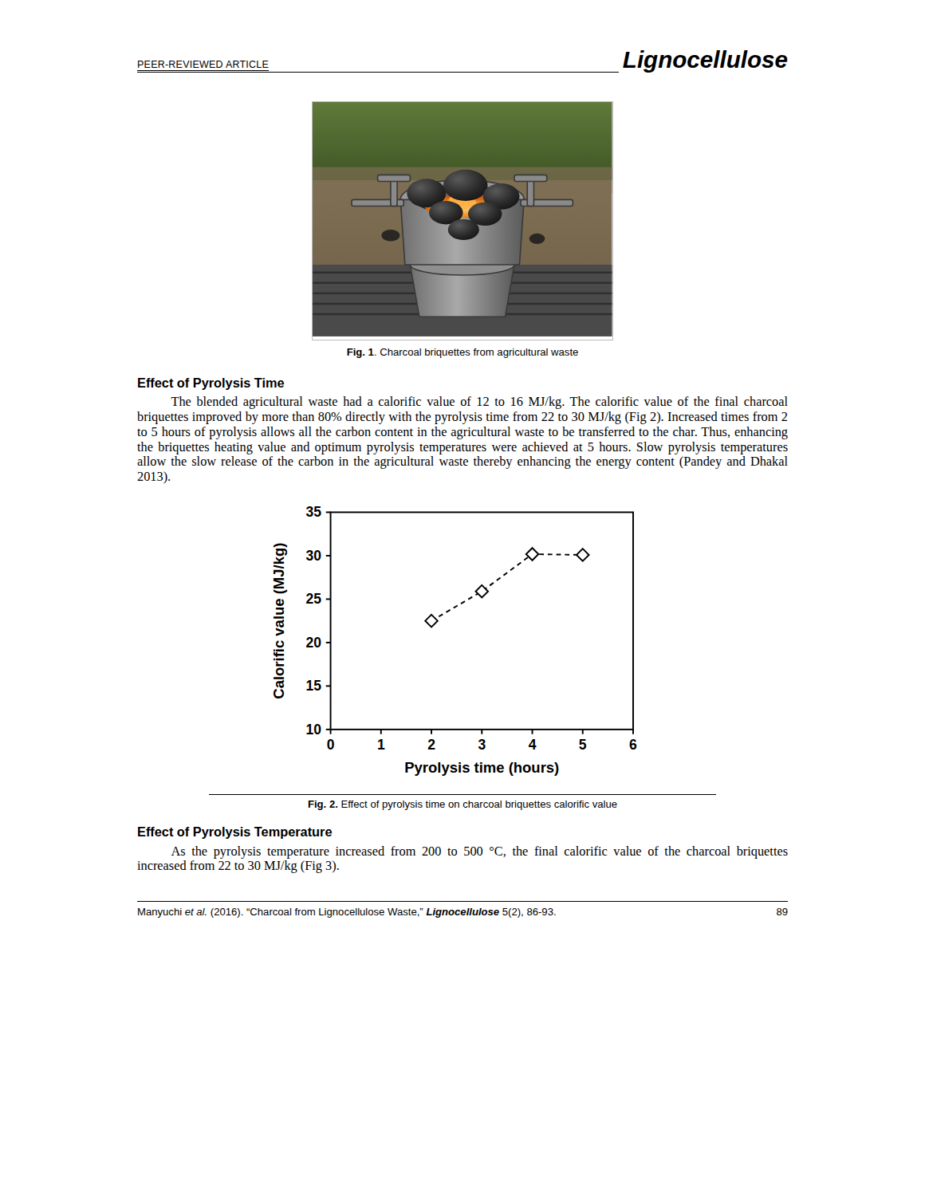PEER-REVIEWED ARTICLE
Lignocellulose
Fig. 1. Charcoal briquettes from agricultural waste
Effect of Pyrolysis Time
The blended agricultural waste had a calorific value of 12 to 16 MJ/kg. The calorific value of the final charcoal briquettes improved by more than 80% directly with the pyrolysis time from 22 to 30 MJ/kg (Fig 2). Increased times from 2 to 5 hours of pyrolysis allows all the carbon content in the agricultural waste to be transferred to the char. Thus, enhancing the briquettes heating value and optimum pyrolysis temperatures were achieved at 5 hours. Slow pyrolysis temperatures allow the slow release of the carbon in the agricultural waste thereby enhancing the energy content (Pandey and Dhakal 2013).
10 15 20 25 30 35 0 1 2 3 4 5 6 Calorific value (MJ/kg) Pyrolysis time (hours)
Fig. 2. Effect of pyrolysis time on charcoal briquettes calorific value
Effect of Pyrolysis Temperature
As the pyrolysis temperature increased from 200 to 500 °C, the final calorific value of the charcoal briquettes increased from 22 to 30 MJ/kg (Fig 3).
Manyuchi et al. (2016). “Charcoal from Lignocellulose Waste,” Lignocellulose 5(2), 86-93.
89